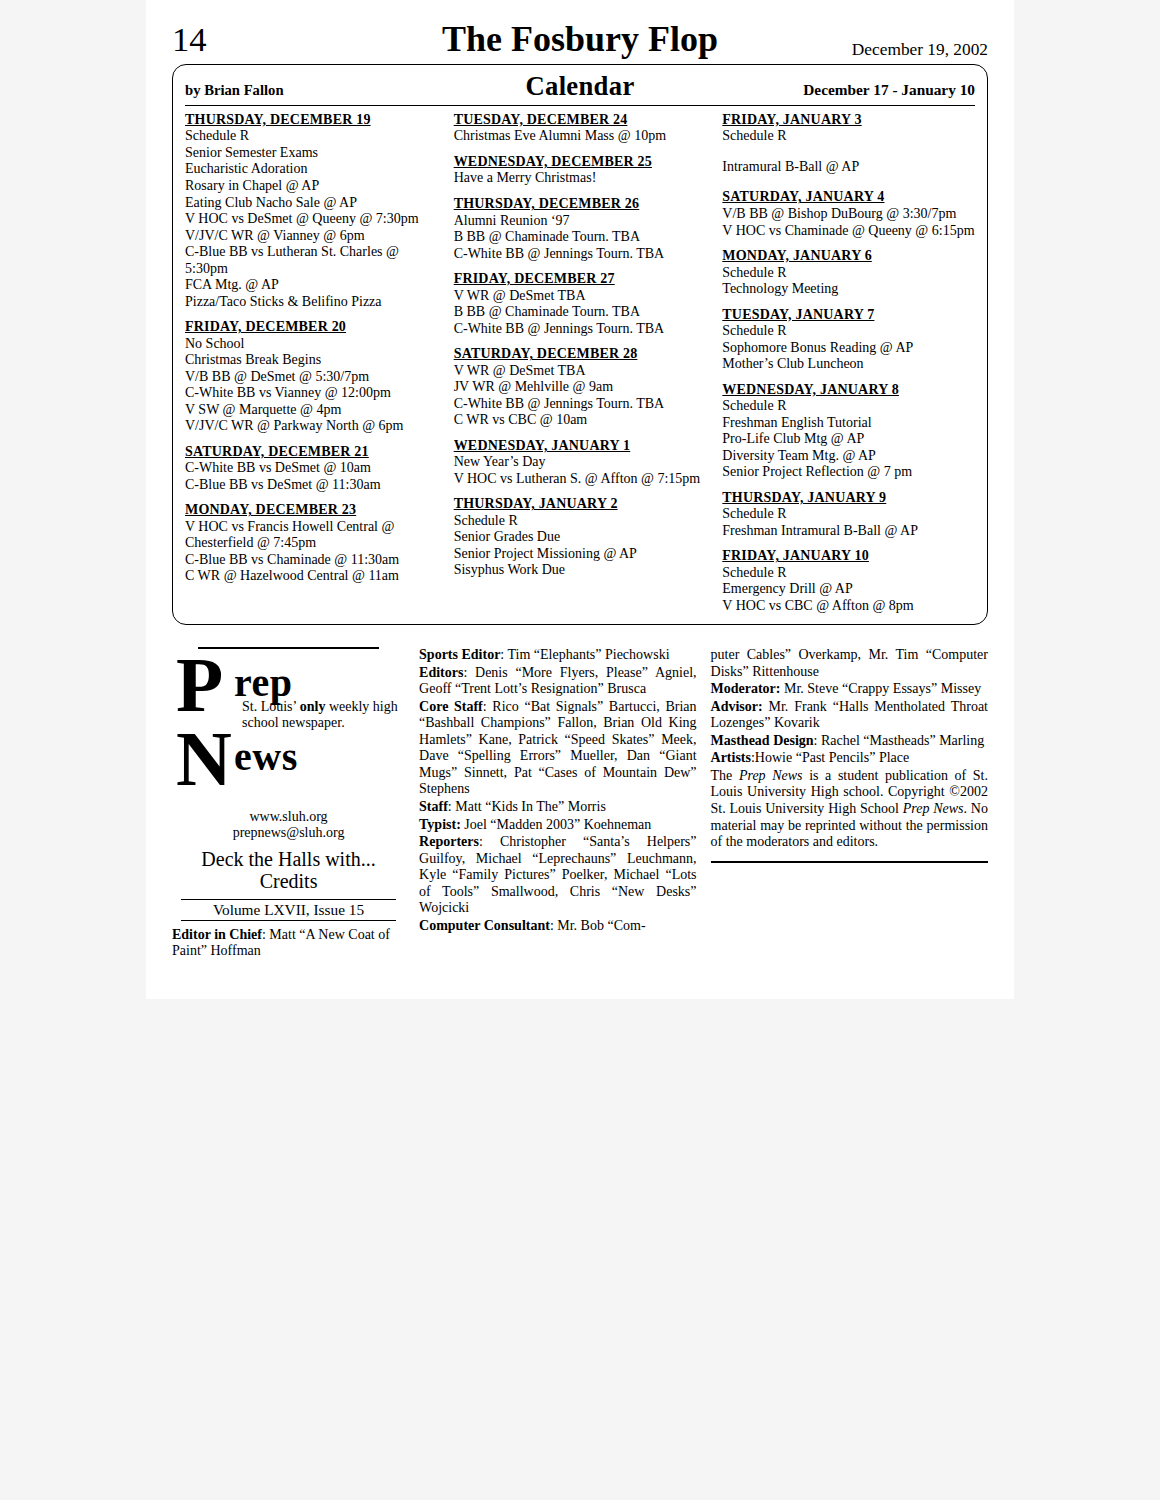14
The Fosbury Flop
December 19, 2002
by Brian Fallon
Calendar
December 17 - January 10
Thursday, December 19
Schedule R
Senior Semester Exams
Eucharistic Adoration
Rosary in Chapel @ AP
Eating Club Nacho Sale @ AP
V HOC vs DeSmet @ Queeny @ 7:30pm
V/JV/C WR @ Vianney @ 6pm
C-Blue BB vs Lutheran St. Charles @ 5:30pm
FCA Mtg. @ AP
Pizza/Taco Sticks & Belifino Pizza
Friday, December 20
No School
Christmas Break Begins
V/B BB @ DeSmet @ 5:30/7pm
C-White BB vs Vianney @ 12:00pm
V SW @ Marquette @ 4pm
V/JV/C WR @ Parkway North @ 6pm
Saturday, December 21
C-White BB vs DeSmet @ 10am
C-Blue BB vs DeSmet @ 11:30am
Monday, December 23
V HOC vs Francis Howell Central @ Chesterfield @ 7:45pm
C-Blue BB vs Chaminade @ 11:30am
C WR @ Hazelwood Central @ 11am
Tuesday, December 24
Christmas Eve Alumni Mass @ 10pm
Wednesday, December 25
Have a Merry Christmas!
Thursday, December 26
Alumni Reunion ‘97
B BB @ Chaminade Tourn. TBA
C-White BB @ Jennings Tourn. TBA
Friday, December 27
V WR @ DeSmet TBA
B BB @ Chaminade Tourn. TBA
C-White BB @ Jennings Tourn. TBA
Saturday, December 28
V WR @ DeSmet TBA
JV WR @ Mehlville @ 9am
C-White BB @ Jennings Tourn. TBA
C WR vs CBC @ 10am
Wednesday, January 1
New Year’s Day
V HOC vs Lutheran S. @ Affton @ 7:15pm
Thursday, January 2
Schedule R
Senior Grades Due
Senior Project Missioning @ AP
Sisyphus Work Due
Friday, January 3
Schedule R
Intramural B-Ball @ AP
Saturday, January 4
V/B BB @ Bishop DuBourg @ 3:30/7pm
V HOC vs Chaminade @ Queeny @ 6:15pm
Monday, January 6
Schedule R
Technology Meeting
Tuesday, January 7
Schedule R
Sophomore Bonus Reading @ AP
Mother’s Club Luncheon
Wednesday, January 8
Schedule R
Freshman English Tutorial
Pro-Life Club Mtg @ AP
Diversity Team Mtg. @ AP
Senior Project Reflection @ 7 pm
Thursday, January 9
Schedule R
Freshman Intramural B-Ball @ AP
Friday, January 10
Schedule R
Emergency Drill @ AP
V HOC vs CBC @ Affton @ 8pm
P rep
St. Louis’ only weekly high school newspaper.
N ews
www.sluh.org
prepnews@sluh.org
Deck the Halls with...
Credits
Volume LXVII, Issue 15
Editor in Chief: Matt “A New Coat of Paint” Hoffman
Sports Editor: Tim “Elephants” Piechowski
Editors: Denis “More Flyers, Please” Agniel, Geoff “Trent Lott’s Resignation” Brusca
Core Staff: Rico “Bat Signals” Bartucci, Brian “Bashball Champions” Fallon, Brian Old King Hamlets” Kane, Patrick “Speed Skates” Meek, Dave “Spelling Errors” Mueller, Dan “Giant Mugs” Sinnett, Pat “Cases of Mountain Dew” Stephens
Staff: Matt “Kids In The” Morris
Typist: Joel “Madden 2003” Koehneman
Reporters: Christopher “Santa’s Helpers” Guilfoy, Michael “Leprechauns” Leuchmann, Kyle “Family Pictures” Poelker, Michael “Lots of Tools” Smallwood, Chris “New Desks” Wojcicki
Computer Consultant: Mr. Bob “Com-
puter Cables” Overkamp, Mr. Tim “Computer Disks” Rittenhouse
Moderator: Mr. Steve “Crappy Essays” Missey
Advisor: Mr. Frank “Halls Mentholated Throat Lozenges” Kovarik
Masthead Design: Rachel “Mastheads” Marling
Artists:Howie “Past Pencils” Place
The Prep News is a student publication of St. Louis University High school. Copyright ©2002 St. Louis University High School Prep News. No material may be reprinted without the permission of the moderators and editors.